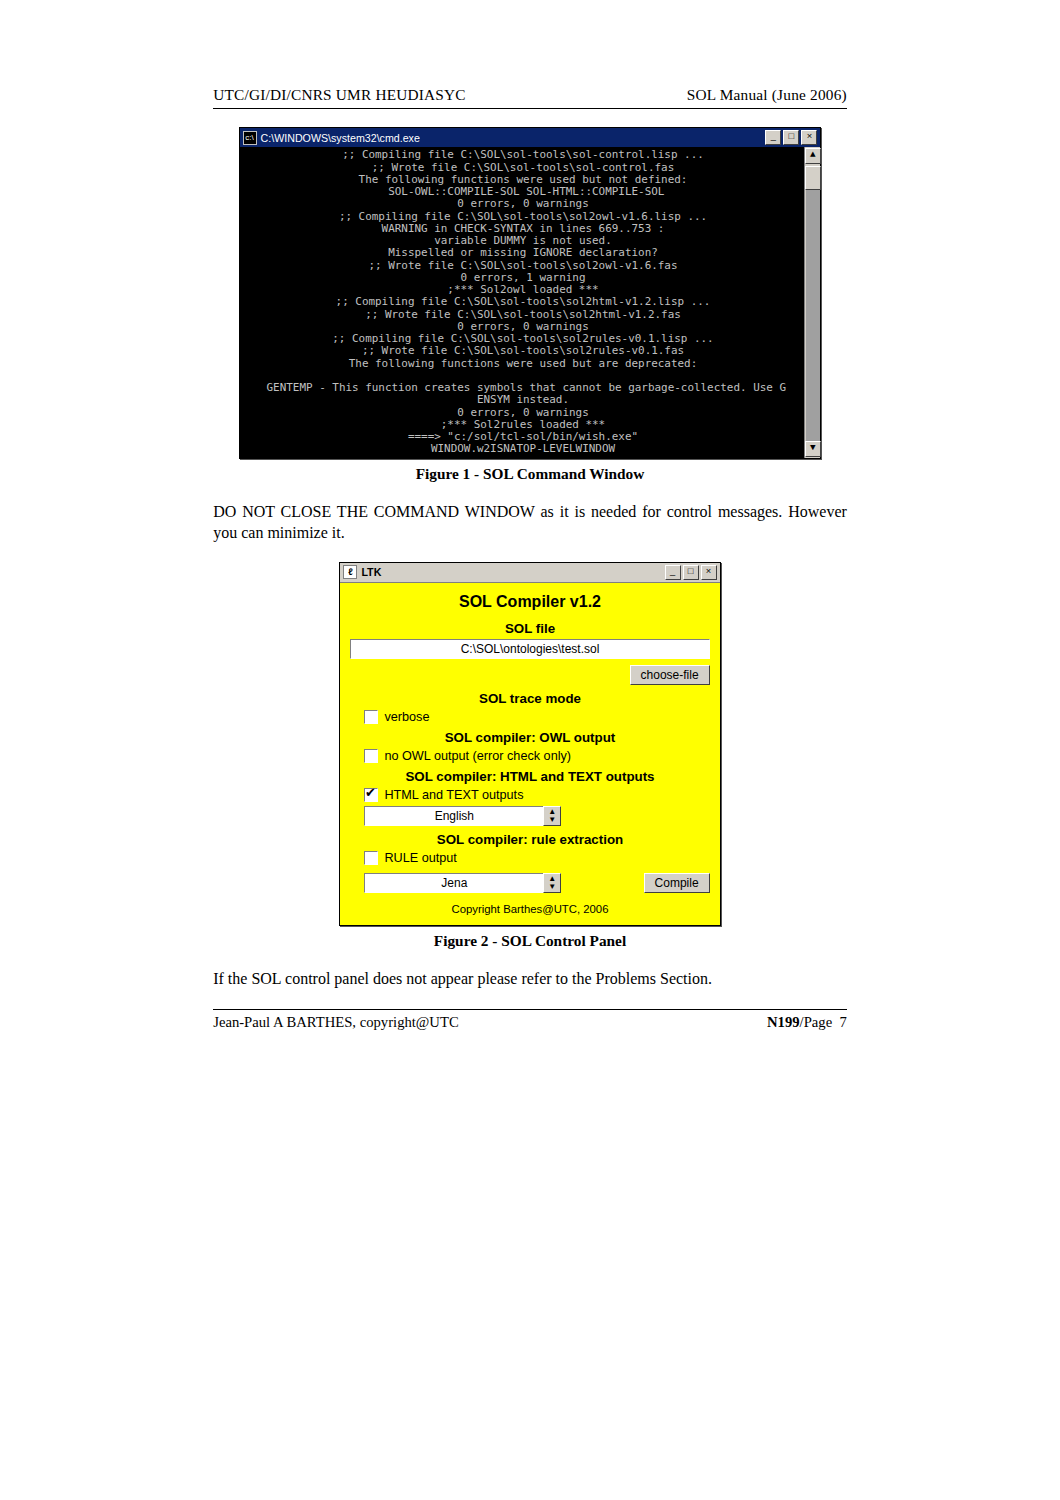UTC/GI/DI/CNRS UMR HEUDIASYC
SOL Manual (June 2006)
c:\C:\WINDOWS\system32\cmd.exe
_□×
;; Compiling file C:\SOL\sol-tools\sol-control.lisp ...
;; Wrote file C:\SOL\sol-tools\sol-control.fas
The following functions were used but not defined:
 SOL-OWL::COMPILE-SOL SOL-HTML::COMPILE-SOL
0 errors, 0 warnings
;; Compiling file C:\SOL\sol-tools\sol2owl-v1.6.lisp ...
WARNING in CHECK-SYNTAX in lines 669..753 :
variable DUMMY is not used.
Misspelled or missing IGNORE declaration?
;; Wrote file C:\SOL\sol-tools\sol2owl-v1.6.fas
0 errors, 1 warning
;*** Sol2owl loaded ***
;; Compiling file C:\SOL\sol-tools\sol2html-v1.2.lisp ...
;; Wrote file C:\SOL\sol-tools\sol2html-v1.2.fas
0 errors, 0 warnings
;; Compiling file C:\SOL\sol-tools\sol2rules-v0.1.lisp ...
;; Wrote file C:\SOL\sol-tools\sol2rules-v0.1.fas
The following functions were used but are deprecated:

 GENTEMP - This function creates symbols that cannot be garbage-collected. Use G
ENSYM instead.
0 errors, 0 warnings
;*** Sol2rules loaded ***
====> "c:/sol/tcl-sol/bin/wish.exe"
WINDOW.w2ISNATOP-LEVELWINDOW
▲
▼
Figure 1 - SOL Command Window
DO NOT CLOSE THE COMMAND WINDOW as it is needed for control messages. However you can minimize it.
ℓLTK
_□×
SOL Compiler v1.2
SOL file
C:\SOL\ontologies\test.sol
choose-file
SOL trace mode
verbose
SOL compiler: OWL output
no OWL output (error check only)
SOL compiler: HTML and TEXT outputs
HTML and TEXT outputs
English
▲▼
SOL compiler: rule extraction
RULE output
Jena
▲▼
Compile
Copyright Barthes@UTC, 2006
Figure 2 - SOL Control Panel
If the SOL control panel does not appear please refer to the Problems Section.
Jean-Paul A BARTHES, copyright@UTC
N199/Page 7